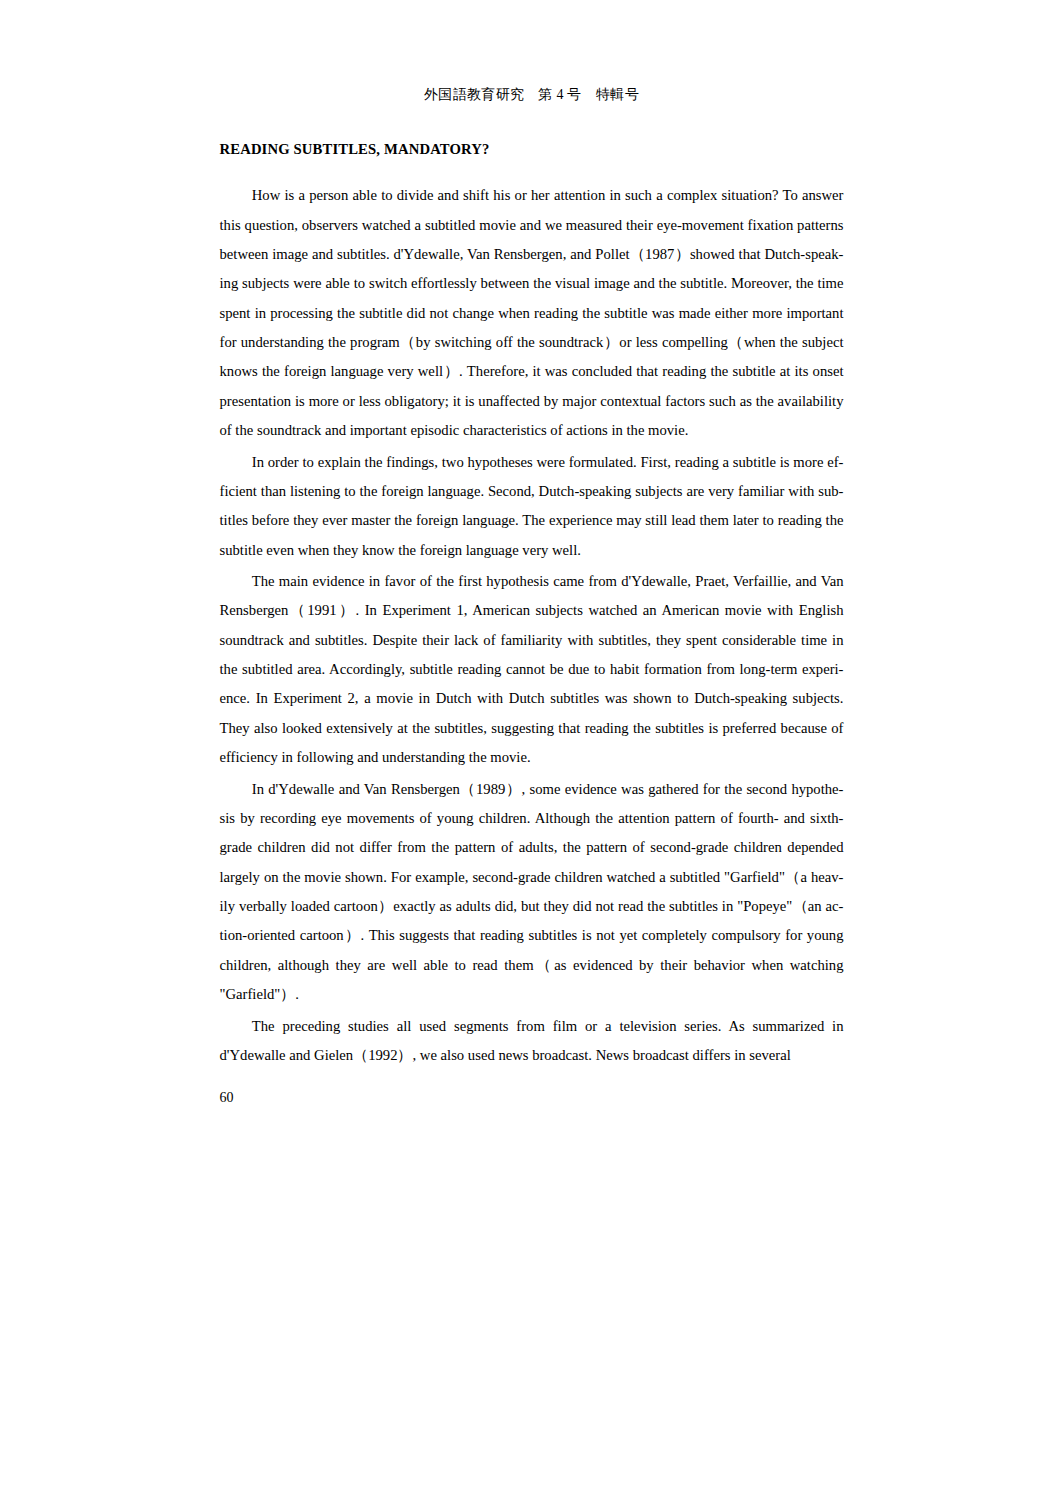外国語教育研究　第 4 号　特輯号
READING SUBTITLES, MANDATORY?
How is a person able to divide and shift his or her attention in such a complex situation? To answer this question, observers watched a subtitled movie and we measured their eye-movement fixation patterns between image and subtitles. d'Ydewalle, Van Rensbergen, and Pollet（1987）showed that Dutch-speaking subjects were able to switch effortlessly between the visual image and the subtitle. Moreover, the time spent in processing the subtitle did not change when reading the subtitle was made either more important for understanding the program（by switching off the soundtrack）or less compelling（when the subject knows the foreign language very well）. Therefore, it was concluded that reading the subtitle at its onset presentation is more or less obligatory; it is unaffected by major contextual factors such as the availability of the soundtrack and important episodic characteristics of actions in the movie.
In order to explain the findings, two hypotheses were formulated. First, reading a subtitle is more efficient than listening to the foreign language. Second, Dutch-speaking subjects are very familiar with subtitles before they ever master the foreign language. The experience may still lead them later to reading the subtitle even when they know the foreign language very well.
The main evidence in favor of the first hypothesis came from d'Ydewalle, Praet, Verfaillie, and Van Rensbergen（1991）. In Experiment 1, American subjects watched an American movie with English soundtrack and subtitles. Despite their lack of familiarity with subtitles, they spent considerable time in the subtitled area. Accordingly, subtitle reading cannot be due to habit formation from long-term experience. In Experiment 2, a movie in Dutch with Dutch subtitles was shown to Dutch-speaking subjects. They also looked extensively at the subtitles, suggesting that reading the subtitles is preferred because of efficiency in following and understanding the movie.
In d'Ydewalle and Van Rensbergen（1989）, some evidence was gathered for the second hypothesis by recording eye movements of young children. Although the attention pattern of fourth- and sixth-grade children did not differ from the pattern of adults, the pattern of second-grade children depended largely on the movie shown. For example, second-grade children watched a subtitled "Garfield"（a heavily verbally loaded cartoon）exactly as adults did, but they did not read the subtitles in "Popeye"（an action-oriented cartoon）. This suggests that reading subtitles is not yet completely compulsory for young children, although they are well able to read them（as evidenced by their behavior when watching "Garfield"）.
The preceding studies all used segments from film or a television series. As summarized in d'Ydewalle and Gielen（1992）, we also used news broadcast. News broadcast differs in several
60